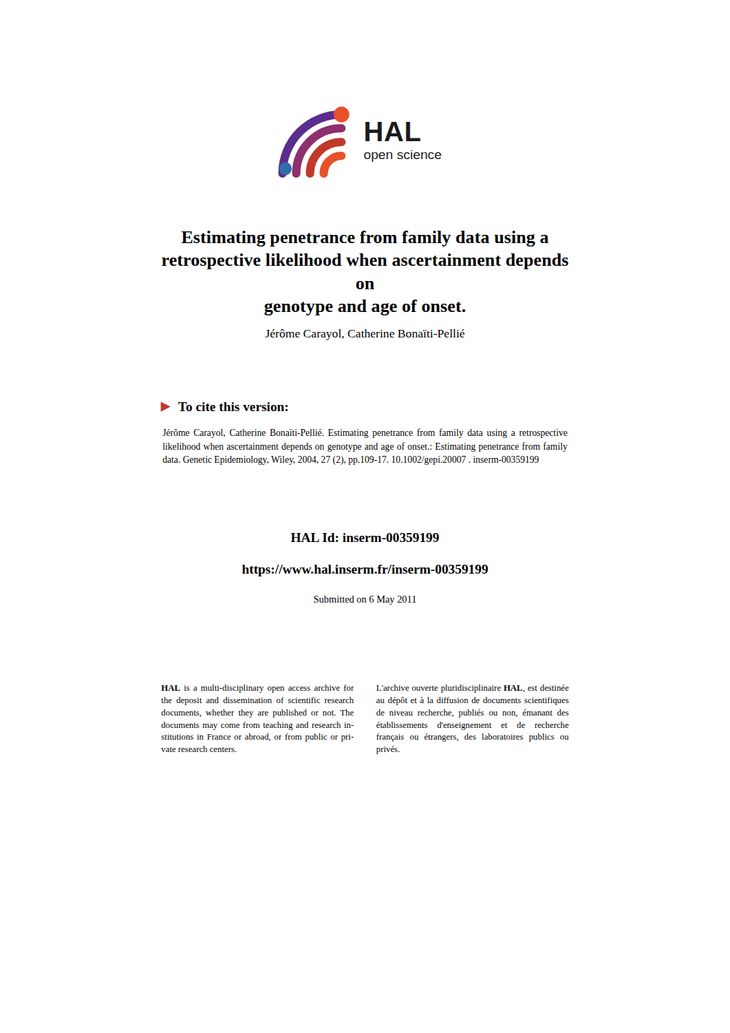HAL open science
Estimating penetrance from family data using a
retrospective likelihood when ascertainment depends on
genotype and age of onset.
Jérôme Carayol, Catherine Bonaïti-Pellié
▶To cite this version:
Jérôme Carayol, Catherine Bonaïti-Pellié. Estimating penetrance from family data using a retrospective likelihood when ascertainment depends on genotype and age of onset.: Estimating penetrance from family data. Genetic Epidemiology, Wiley, 2004, 27 (2), pp.109-17. 10.1002/gepi.20007 . inserm-00359199
HAL Id: inserm-00359199
https://www.hal.inserm.fr/inserm-00359199
Submitted on 6 May 2011
HAL is a multi-disciplinary open access archive for the deposit and dissemination of scientific research documents, whether they are published or not. The documents may come from teaching and research institutions in France or abroad, or from public or private research centers.
L'archive ouverte pluridisciplinaire HAL, est destinée au dépôt et à la diffusion de documents scientifiques de niveau recherche, publiés ou non, émanant des établissements d'enseignement et de recherche français ou étrangers, des laboratoires publics ou privés.